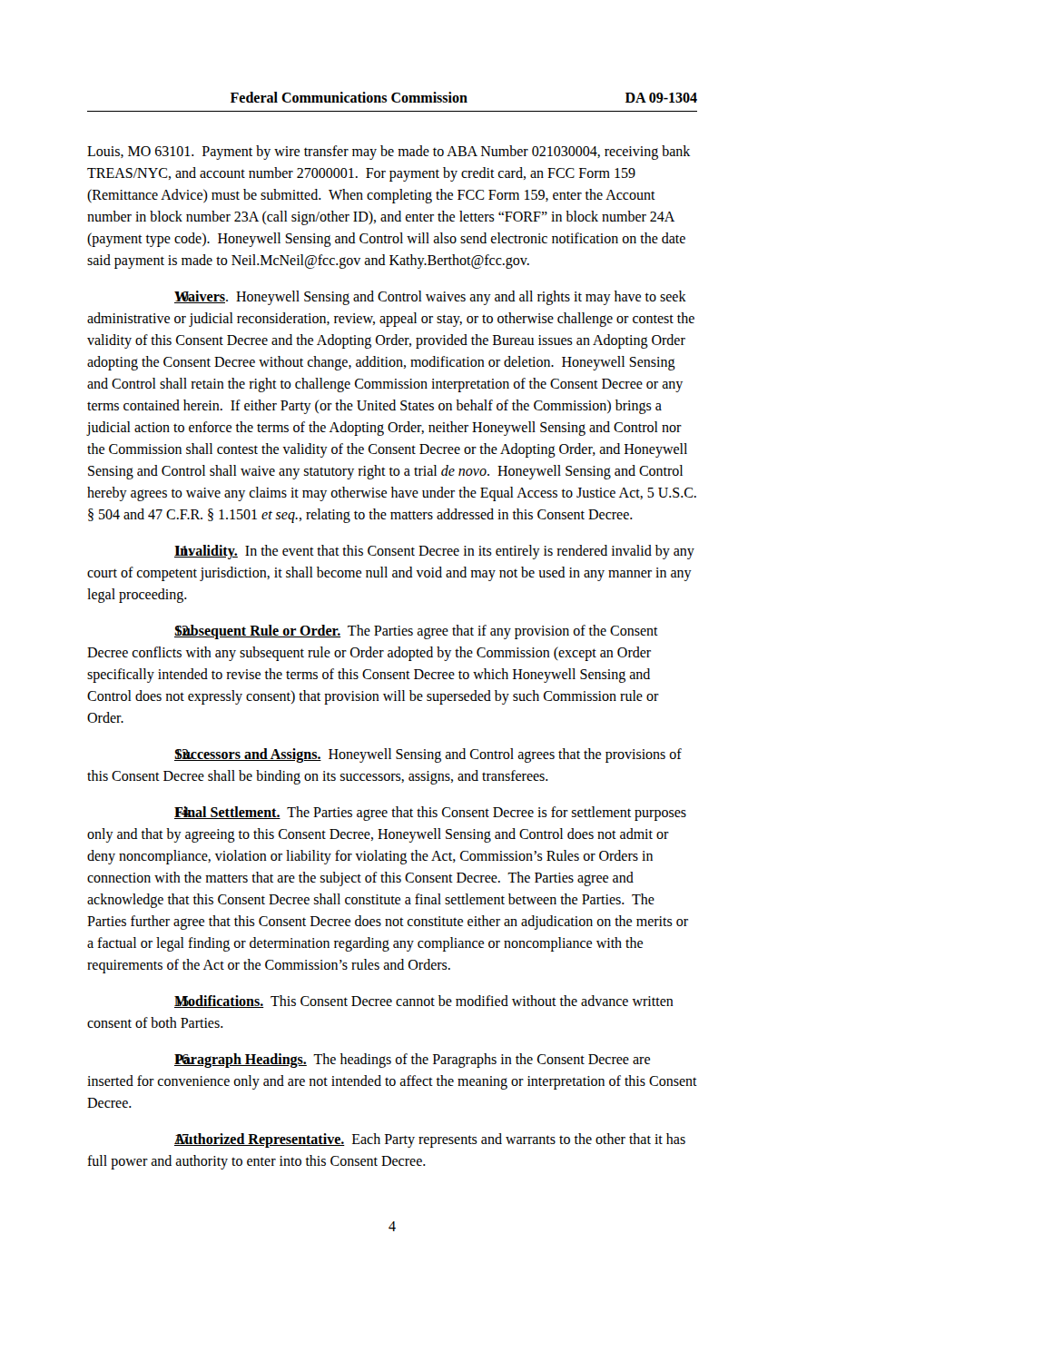Federal Communications Commission DA 09-1304
Louis, MO 63101. Payment by wire transfer may be made to ABA Number 021030004, receiving bank TREAS/NYC, and account number 27000001. For payment by credit card, an FCC Form 159 (Remittance Advice) must be submitted. When completing the FCC Form 159, enter the Account number in block number 23A (call sign/other ID), and enter the letters “FORF” in block number 24A (payment type code). Honeywell Sensing and Control will also send electronic notification on the date said payment is made to Neil.McNeil@fcc.gov and Kathy.Berthot@fcc.gov.
10. Waivers. Honeywell Sensing and Control waives any and all rights it may have to seek administrative or judicial reconsideration, review, appeal or stay, or to otherwise challenge or contest the validity of this Consent Decree and the Adopting Order, provided the Bureau issues an Adopting Order adopting the Consent Decree without change, addition, modification or deletion. Honeywell Sensing and Control shall retain the right to challenge Commission interpretation of the Consent Decree or any terms contained herein. If either Party (or the United States on behalf of the Commission) brings a judicial action to enforce the terms of the Adopting Order, neither Honeywell Sensing and Control nor the Commission shall contest the validity of the Consent Decree or the Adopting Order, and Honeywell Sensing and Control shall waive any statutory right to a trial de novo. Honeywell Sensing and Control hereby agrees to waive any claims it may otherwise have under the Equal Access to Justice Act, 5 U.S.C. § 504 and 47 C.F.R. § 1.1501 et seq., relating to the matters addressed in this Consent Decree.
11. Invalidity. In the event that this Consent Decree in its entirely is rendered invalid by any court of competent jurisdiction, it shall become null and void and may not be used in any manner in any legal proceeding.
12. Subsequent Rule or Order. The Parties agree that if any provision of the Consent Decree conflicts with any subsequent rule or Order adopted by the Commission (except an Order specifically intended to revise the terms of this Consent Decree to which Honeywell Sensing and Control does not expressly consent) that provision will be superseded by such Commission rule or Order.
13. Successors and Assigns. Honeywell Sensing and Control agrees that the provisions of this Consent Decree shall be binding on its successors, assigns, and transferees.
14. Final Settlement. The Parties agree that this Consent Decree is for settlement purposes only and that by agreeing to this Consent Decree, Honeywell Sensing and Control does not admit or deny noncompliance, violation or liability for violating the Act, Commission’s Rules or Orders in connection with the matters that are the subject of this Consent Decree. The Parties agree and acknowledge that this Consent Decree shall constitute a final settlement between the Parties. The Parties further agree that this Consent Decree does not constitute either an adjudication on the merits or a factual or legal finding or determination regarding any compliance or noncompliance with the requirements of the Act or the Commission’s rules and Orders.
15. Modifications. This Consent Decree cannot be modified without the advance written consent of both Parties.
16. Paragraph Headings. The headings of the Paragraphs in the Consent Decree are inserted for convenience only and are not intended to affect the meaning or interpretation of this Consent Decree.
17. Authorized Representative. Each Party represents and warrants to the other that it has full power and authority to enter into this Consent Decree.
4